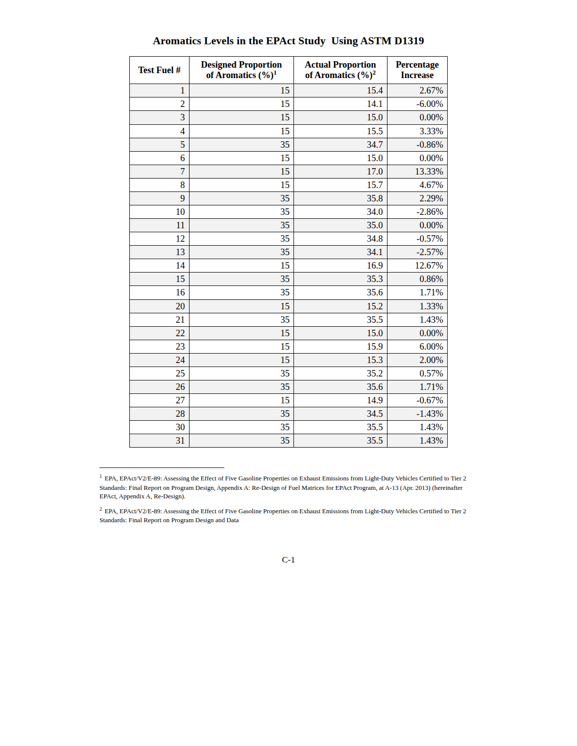Aromatics Levels in the EPAct Study Using ASTM D1319
| Test Fuel # | Designed Proportion of Aromatics (%) 1 | Actual Proportion of Aromatics (%) 2 | Percentage Increase |
| --- | --- | --- | --- |
| 1 | 15 | 15.4 | 2.67% |
| 2 | 15 | 14.1 | -6.00% |
| 3 | 15 | 15.0 | 0.00% |
| 4 | 15 | 15.5 | 3.33% |
| 5 | 35 | 34.7 | -0.86% |
| 6 | 15 | 15.0 | 0.00% |
| 7 | 15 | 17.0 | 13.33% |
| 8 | 15 | 15.7 | 4.67% |
| 9 | 35 | 35.8 | 2.29% |
| 10 | 35 | 34.0 | -2.86% |
| 11 | 35 | 35.0 | 0.00% |
| 12 | 35 | 34.8 | -0.57% |
| 13 | 35 | 34.1 | -2.57% |
| 14 | 15 | 16.9 | 12.67% |
| 15 | 35 | 35.3 | 0.86% |
| 16 | 35 | 35.6 | 1.71% |
| 20 | 15 | 15.2 | 1.33% |
| 21 | 35 | 35.5 | 1.43% |
| 22 | 15 | 15.0 | 0.00% |
| 23 | 15 | 15.9 | 6.00% |
| 24 | 15 | 15.3 | 2.00% |
| 25 | 35 | 35.2 | 0.57% |
| 26 | 35 | 35.6 | 1.71% |
| 27 | 15 | 14.9 | -0.67% |
| 28 | 35 | 34.5 | -1.43% |
| 30 | 35 | 35.5 | 1.43% |
| 31 | 35 | 35.5 | 1.43% |
1 EPA, EPAct/V2/E-89: Assessing the Effect of Five Gasoline Properties on Exhaust Emissions from Light-Duty Vehicles Certified to Tier 2 Standards: Final Report on Program Design, Appendix A: Re-Design of Fuel Matrices for EPAct Program, at A-13 (Apr. 2013) (hereinafter EPAct, Appendix A, Re-Design).
2 EPA, EPAct/V2/E-89: Assessing the Effect of Five Gasoline Properties on Exhaust Emissions from Light-Duty Vehicles Certified to Tier 2 Standards: Final Report on Program Design and Data
C-1